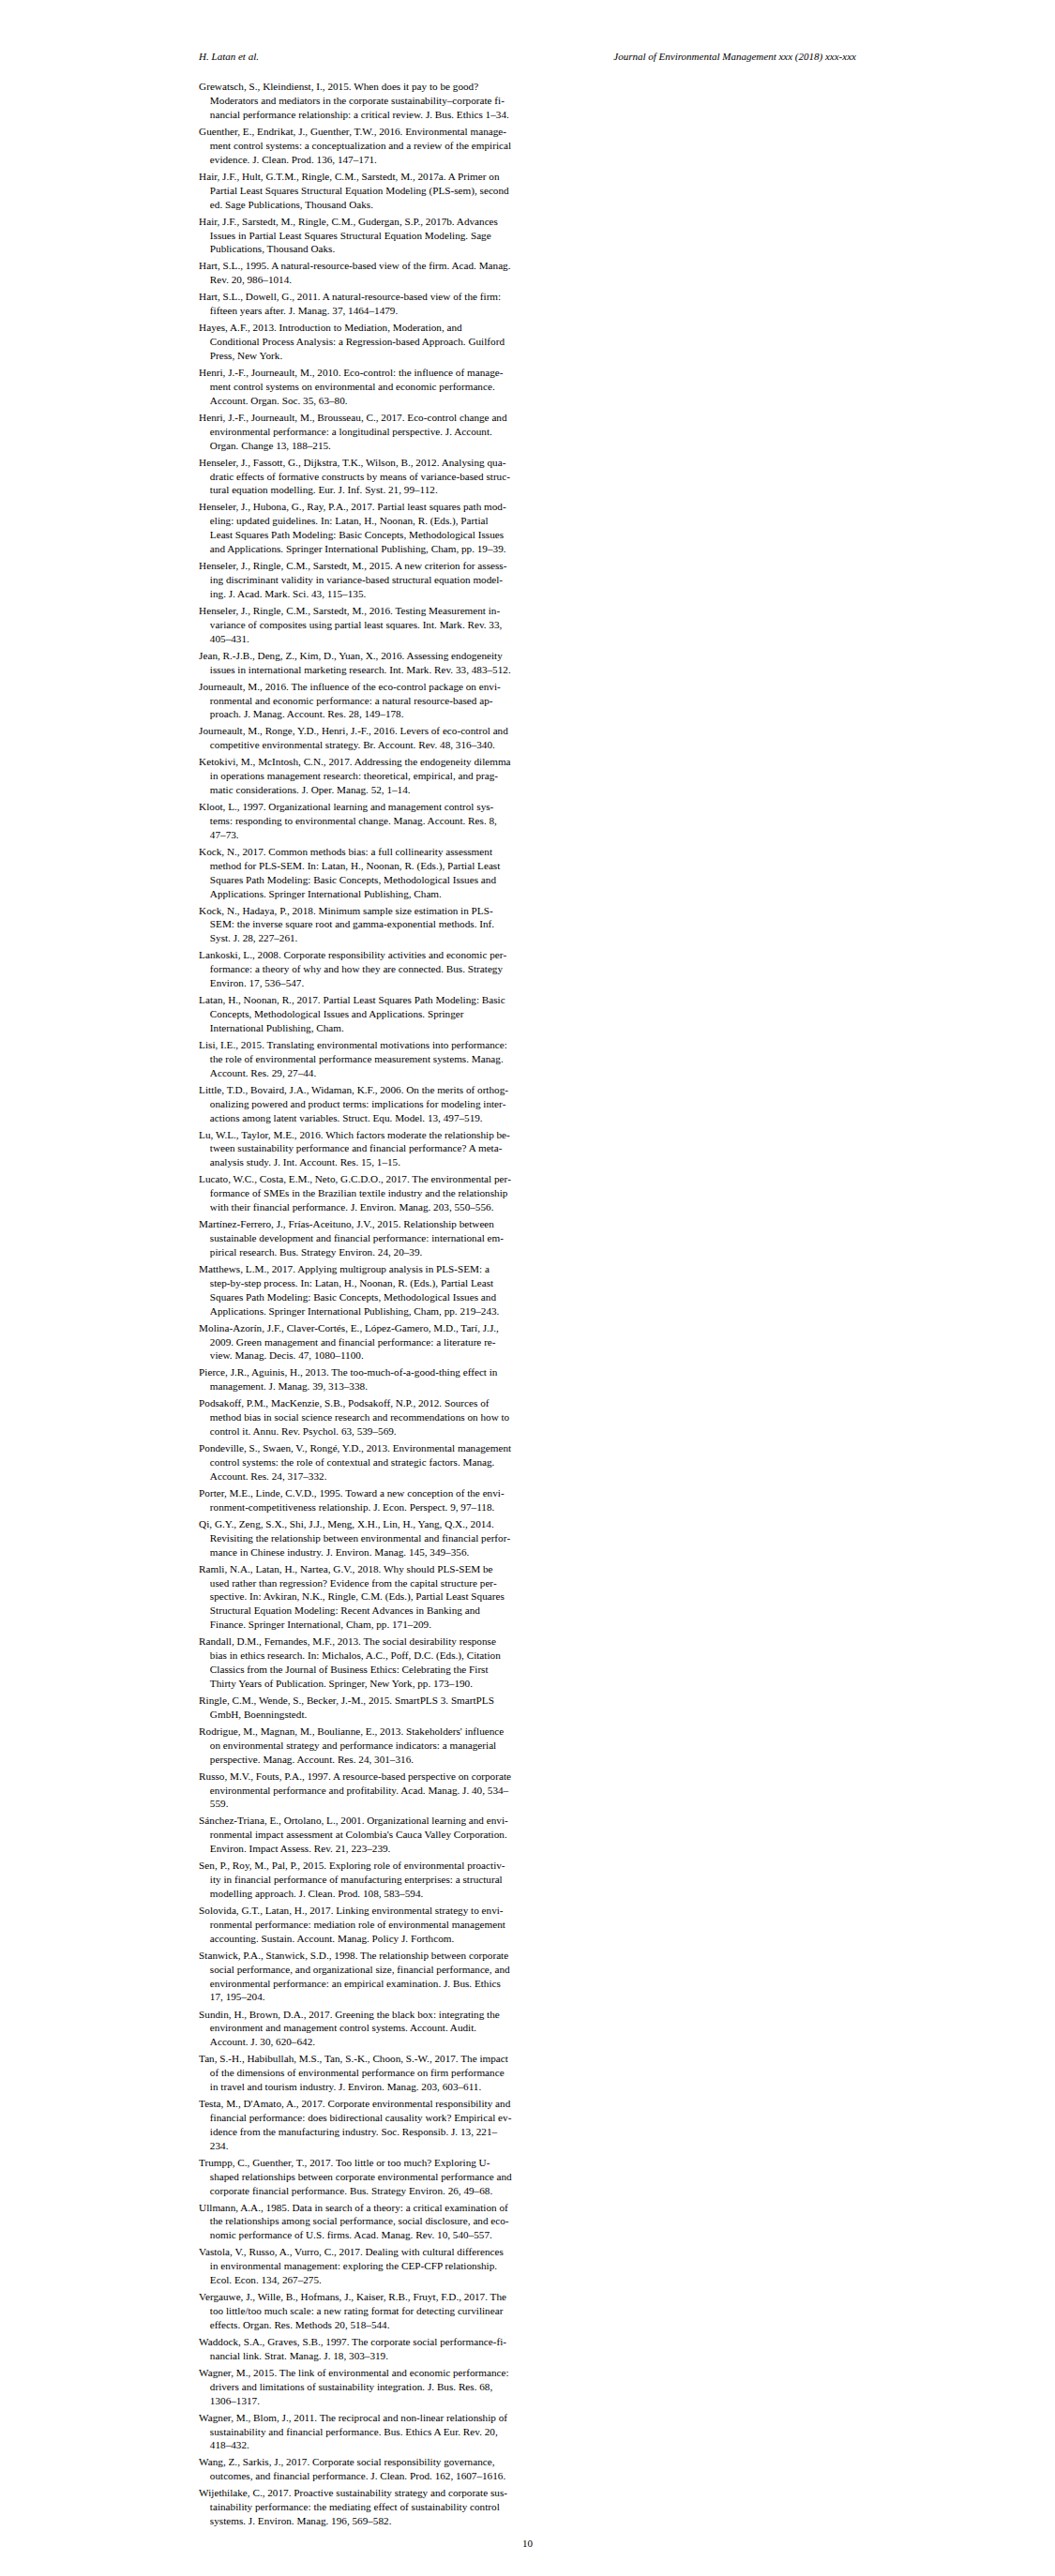H. Latan et al. Journal of Environmental Management xxx (2018) xxx-xxx
Grewatsch, S., Kleindienst, I., 2015. When does it pay to be good? Moderators and mediators in the corporate sustainability–corporate financial performance relationship: a critical review. J. Bus. Ethics 1–34.
Guenther, E., Endrikat, J., Guenther, T.W., 2016. Environmental management control systems: a conceptualization and a review of the empirical evidence. J. Clean. Prod. 136, 147–171.
Hair, J.F., Hult, G.T.M., Ringle, C.M., Sarstedt, M., 2017a. A Primer on Partial Least Squares Structural Equation Modeling (PLS-sem), second ed. Sage Publications, Thousand Oaks.
Hair, J.F., Sarstedt, M., Ringle, C.M., Gudergan, S.P., 2017b. Advances Issues in Partial Least Squares Structural Equation Modeling. Sage Publications, Thousand Oaks.
Hart, S.L., 1995. A natural-resource-based view of the firm. Acad. Manag. Rev. 20, 986–1014.
Hart, S.L., Dowell, G., 2011. A natural-resource-based view of the firm: fifteen years after. J. Manag. 37, 1464–1479.
Hayes, A.F., 2013. Introduction to Mediation, Moderation, and Conditional Process Analysis: a Regression-based Approach. Guilford Press, New York.
Henri, J.-F., Journeault, M., 2010. Eco-control: the influence of management control systems on environmental and economic performance. Account. Organ. Soc. 35, 63–80.
Henri, J.-F., Journeault, M., Brousseau, C., 2017. Eco-control change and environmental performance: a longitudinal perspective. J. Account. Organ. Change 13, 188–215.
Henseler, J., Fassott, G., Dijkstra, T.K., Wilson, B., 2012. Analysing quadratic effects of formative constructs by means of variance-based structural equation modelling. Eur. J. Inf. Syst. 21, 99–112.
Henseler, J., Hubona, G., Ray, P.A., 2017. Partial least squares path modeling: updated guidelines. In: Latan, H., Noonan, R. (Eds.), Partial Least Squares Path Modeling: Basic Concepts, Methodological Issues and Applications. Springer International Publishing, Cham, pp. 19–39.
Henseler, J., Ringle, C.M., Sarstedt, M., 2015. A new criterion for assessing discriminant validity in variance-based structural equation modeling. J. Acad. Mark. Sci. 43, 115–135.
Henseler, J., Ringle, C.M., Sarstedt, M., 2016. Testing Measurement invariance of composites using partial least squares. Int. Mark. Rev. 33, 405–431.
Jean, R.-J.B., Deng, Z., Kim, D., Yuan, X., 2016. Assessing endogeneity issues in international marketing research. Int. Mark. Rev. 33, 483–512.
Journeault, M., 2016. The influence of the eco-control package on environmental and economic performance: a natural resource-based approach. J. Manag. Account. Res. 28, 149–178.
Journeault, M., Ronge, Y.D., Henri, J.-F., 2016. Levers of eco-control and competitive environmental strategy. Br. Account. Rev. 48, 316–340.
Ketokivi, M., McIntosh, C.N., 2017. Addressing the endogeneity dilemma in operations management research: theoretical, empirical, and pragmatic considerations. J. Oper. Manag. 52, 1–14.
Kloot, L., 1997. Organizational learning and management control systems: responding to environmental change. Manag. Account. Res. 8, 47–73.
Kock, N., 2017. Common methods bias: a full collinearity assessment method for PLS-SEM. In: Latan, H., Noonan, R. (Eds.), Partial Least Squares Path Modeling: Basic Concepts, Methodological Issues and Applications. Springer International Publishing, Cham.
Kock, N., Hadaya, P., 2018. Minimum sample size estimation in PLS-SEM: the inverse square root and gamma-exponential methods. Inf. Syst. J. 28, 227–261.
Lankoski, L., 2008. Corporate responsibility activities and economic performance: a theory of why and how they are connected. Bus. Strategy Environ. 17, 536–547.
Latan, H., Noonan, R., 2017. Partial Least Squares Path Modeling: Basic Concepts, Methodological Issues and Applications. Springer International Publishing, Cham.
Lisi, I.E., 2015. Translating environmental motivations into performance: the role of environmental performance measurement systems. Manag. Account. Res. 29, 27–44.
Little, T.D., Bovaird, J.A., Widaman, K.F., 2006. On the merits of orthogonalizing powered and product terms: implications for modeling interactions among latent variables. Struct. Equ. Model. 13, 497–519.
Lu, W.L., Taylor, M.E., 2016. Which factors moderate the relationship between sustainability performance and financial performance? A meta-analysis study. J. Int. Account. Res. 15, 1–15.
Lucato, W.C., Costa, E.M., Neto, G.C.D.O., 2017. The environmental performance of SMEs in the Brazilian textile industry and the relationship with their financial performance. J. Environ. Manag. 203, 550–556.
Martínez-Ferrero, J., Frías-Aceituno, J.V., 2015. Relationship between sustainable development and financial performance: international empirical research. Bus. Strategy Environ. 24, 20–39.
Matthews, L.M., 2017. Applying multigroup analysis in PLS-SEM: a step-by-step process. In: Latan, H., Noonan, R. (Eds.), Partial Least Squares Path Modeling: Basic Concepts, Methodological Issues and Applications. Springer International Publishing, Cham, pp. 219–243.
Molina-Azorín, J.F., Claver-Cortés, E., López-Gamero, M.D., Tarí, J.J., 2009. Green management and financial performance: a literature review. Manag. Decis. 47, 1080–1100.
Pierce, J.R., Aguinis, H., 2013. The too-much-of-a-good-thing effect in management. J. Manag. 39, 313–338.
Podsakoff, P.M., MacKenzie, S.B., Podsakoff, N.P., 2012. Sources of method bias in social science research and recommendations on how to control it. Annu. Rev. Psychol. 63, 539–569.
Pondeville, S., Swaen, V., Rongé, Y.D., 2013. Environmental management control systems: the role of contextual and strategic factors. Manag. Account. Res. 24, 317–332.
Porter, M.E., Linde, C.V.D., 1995. Toward a new conception of the environment-competitiveness relationship. J. Econ. Perspect. 9, 97–118.
Qi, G.Y., Zeng, S.X., Shi, J.J., Meng, X.H., Lin, H., Yang, Q.X., 2014. Revisiting the relationship between environmental and financial performance in Chinese industry. J. Environ. Manag. 145, 349–356.
Ramli, N.A., Latan, H., Nartea, G.V., 2018. Why should PLS-SEM be used rather than regression? Evidence from the capital structure perspective. In: Avkiran, N.K., Ringle, C.M. (Eds.), Partial Least Squares Structural Equation Modeling: Recent Advances in Banking and Finance. Springer International, Cham, pp. 171–209.
Randall, D.M., Fernandes, M.F., 2013. The social desirability response bias in ethics research. In: Michalos, A.C., Poff, D.C. (Eds.), Citation Classics from the Journal of Business Ethics: Celebrating the First Thirty Years of Publication. Springer, New York, pp. 173–190.
Ringle, C.M., Wende, S., Becker, J.-M., 2015. SmartPLS 3. SmartPLS GmbH, Boenningstedt.
Rodrigue, M., Magnan, M., Boulianne, E., 2013. Stakeholders' influence on environmental strategy and performance indicators: a managerial perspective. Manag. Account. Res. 24, 301–316.
Russo, M.V., Fouts, P.A., 1997. A resource-based perspective on corporate environmental performance and profitability. Acad. Manag. J. 40, 534–559.
Sánchez-Triana, E., Ortolano, L., 2001. Organizational learning and environmental impact assessment at Colombia's Cauca Valley Corporation. Environ. Impact Assess. Rev. 21, 223–239.
Sen, P., Roy, M., Pal, P., 2015. Exploring role of environmental proactivity in financial performance of manufacturing enterprises: a structural modelling approach. J. Clean. Prod. 108, 583–594.
Solovida, G.T., Latan, H., 2017. Linking environmental strategy to environmental performance: mediation role of environmental management accounting. Sustain. Account. Manag. Policy J. Forthcom.
Stanwick, P.A., Stanwick, S.D., 1998. The relationship between corporate social performance, and organizational size, financial performance, and environmental performance: an empirical examination. J. Bus. Ethics 17, 195–204.
Sundin, H., Brown, D.A., 2017. Greening the black box: integrating the environment and management control systems. Account. Audit. Account. J. 30, 620–642.
Tan, S.-H., Habibullah, M.S., Tan, S.-K., Choon, S.-W., 2017. The impact of the dimensions of environmental performance on firm performance in travel and tourism industry. J. Environ. Manag. 203, 603–611.
Testa, M., D'Amato, A., 2017. Corporate environmental responsibility and financial performance: does bidirectional causality work? Empirical evidence from the manufacturing industry. Soc. Responsib. J. 13, 221–234.
Trumpp, C., Guenther, T., 2017. Too little or too much? Exploring U-shaped relationships between corporate environmental performance and corporate financial performance. Bus. Strategy Environ. 26, 49–68.
Ullmann, A.A., 1985. Data in search of a theory: a critical examination of the relationships among social performance, social disclosure, and economic performance of U.S. firms. Acad. Manag. Rev. 10, 540–557.
Vastola, V., Russo, A., Vurro, C., 2017. Dealing with cultural differences in environmental management: exploring the CEP-CFP relationship. Ecol. Econ. 134, 267–275.
Vergauwe, J., Wille, B., Hofmans, J., Kaiser, R.B., Fruyt, F.D., 2017. The too little/too much scale: a new rating format for detecting curvilinear effects. Organ. Res. Methods 20, 518–544.
Waddock, S.A., Graves, S.B., 1997. The corporate social performance-financial link. Strat. Manag. J. 18, 303–319.
Wagner, M., 2015. The link of environmental and economic performance: drivers and limitations of sustainability integration. J. Bus. Res. 68, 1306–1317.
Wagner, M., Blom, J., 2011. The reciprocal and non-linear relationship of sustainability and financial performance. Bus. Ethics A Eur. Rev. 20, 418–432.
Wang, Z., Sarkis, J., 2017. Corporate social responsibility governance, outcomes, and financial performance. J. Clean. Prod. 162, 1607–1616.
Wijethilake, C., 2017. Proactive sustainability strategy and corporate sustainability performance: the mediating effect of sustainability control systems. J. Environ. Manag. 196, 569–582.
10